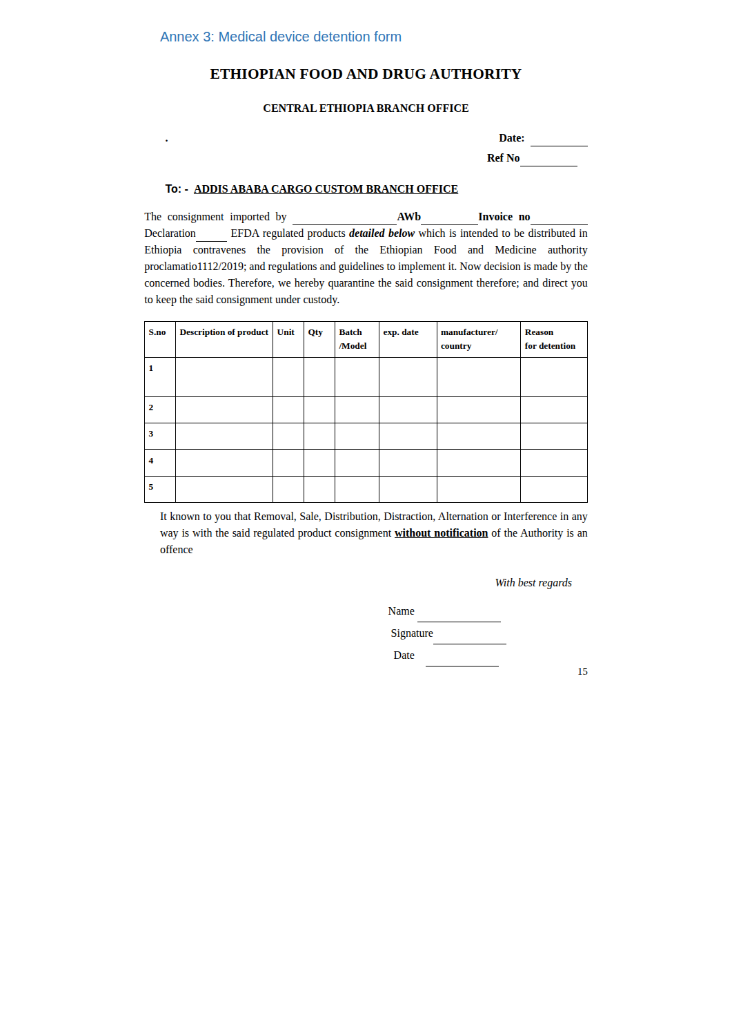Annex 3: Medical device detention form
ETHIOPIAN FOOD AND DRUG AUTHORITY
CENTRAL ETHIOPIA BRANCH OFFICE
.
Date:
Ref No
To: - ADDIS ABABA CARGO CUSTOM BRANCH OFFICE
The consignment imported by AWb Invoice no Declaration EFDA regulated products detailed below which is intended to be distributed in Ethiopia contravenes the provision of the Ethiopian Food and Medicine authority proclamatio1112/2019; and regulations and guidelines to implement it. Now decision is made by the concerned bodies. Therefore, we hereby quarantine the said consignment therefore; and direct you to keep the said consignment under custody.
| S.no | Description of product | Unit | Qty | Batch /Model | exp. date | manufacturer/ country | Reason for detention |
| --- | --- | --- | --- | --- | --- | --- | --- |
| 1 | | | | | | | |
| 2 | | | | | | | |
| 3 | | | | | | | |
| 4 | | | | | | | |
| 5 | | | | | | | |
It known to you that Removal, Sale, Distribution, Distraction, Alternation or Interference in any way is with the said regulated product consignment without notification of the Authority is an offence
With best regards
Name
Signature
Date
15